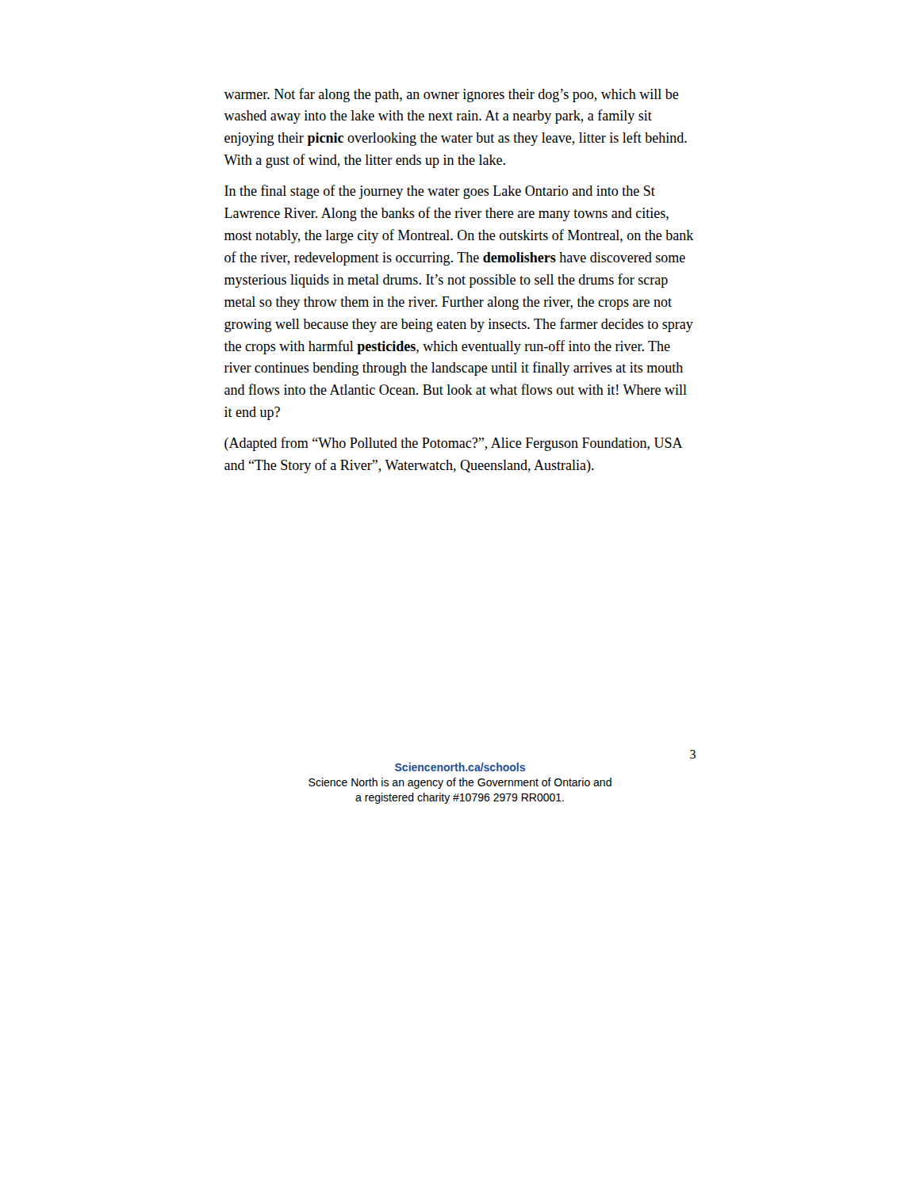warmer. Not far along the path, an owner ignores their dog’s poo, which will be washed away into the lake with the next rain. At a nearby park, a family sit enjoying their picnic overlooking the water but as they leave, litter is left behind. With a gust of wind, the litter ends up in the lake.
In the final stage of the journey the water goes Lake Ontario and into the St Lawrence River. Along the banks of the river there are many towns and cities, most notably, the large city of Montreal. On the outskirts of Montreal, on the bank of the river, redevelopment is occurring. The demolishers have discovered some mysterious liquids in metal drums. It’s not possible to sell the drums for scrap metal so they throw them in the river. Further along the river, the crops are not growing well because they are being eaten by insects. The farmer decides to spray the crops with harmful pesticides, which eventually run-off into the river. The river continues bending through the landscape until it finally arrives at its mouth and flows into the Atlantic Ocean. But look at what flows out with it! Where will it end up?
(Adapted from “Who Polluted the Potomac?”, Alice Ferguson Foundation, USA and “The Story of a River”, Waterwatch, Queensland, Australia).
3
Sciencenorth.ca/schools
Science North is an agency of the Government of Ontario and
a registered charity #10796 2979 RR0001.